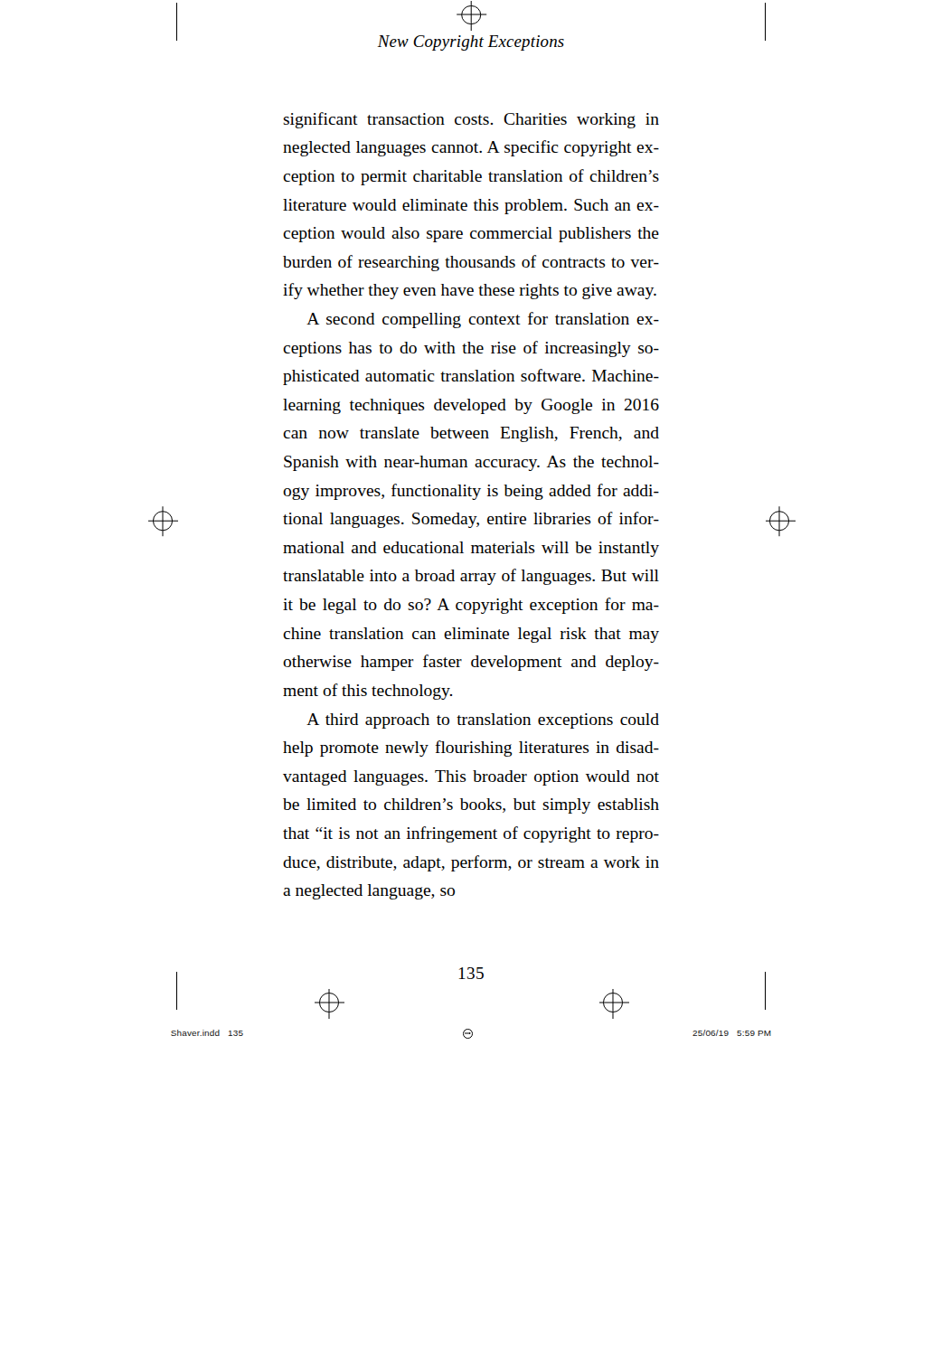New Copyright Exceptions
significant transaction costs. Charities working in neglected languages cannot. A specific copyright exception to permit charitable translation of children’s literature would eliminate this problem. Such an exception would also spare commercial publishers the burden of researching thousands of contracts to verify whether they even have these rights to give away.
A second compelling context for translation exceptions has to do with the rise of increasingly sophisticated automatic translation software. Machine-learning techniques developed by Google in 2016 can now translate between English, French, and Spanish with near-human accuracy. As the technology improves, functionality is being added for additional languages. Someday, entire libraries of informational and educational materials will be instantly translatable into a broad array of languages. But will it be legal to do so? A copyright exception for machine translation can eliminate legal risk that may otherwise hamper faster development and deployment of this technology.
A third approach to translation exceptions could help promote newly flourishing literatures in disadvantaged languages. This broader option would not be limited to children’s books, but simply establish that “it is not an infringement of copyright to reproduce, distribute, adapt, perform, or stream a work in a neglected language, so
135
Shaver.indd 135 25/06/19 5:59 PM